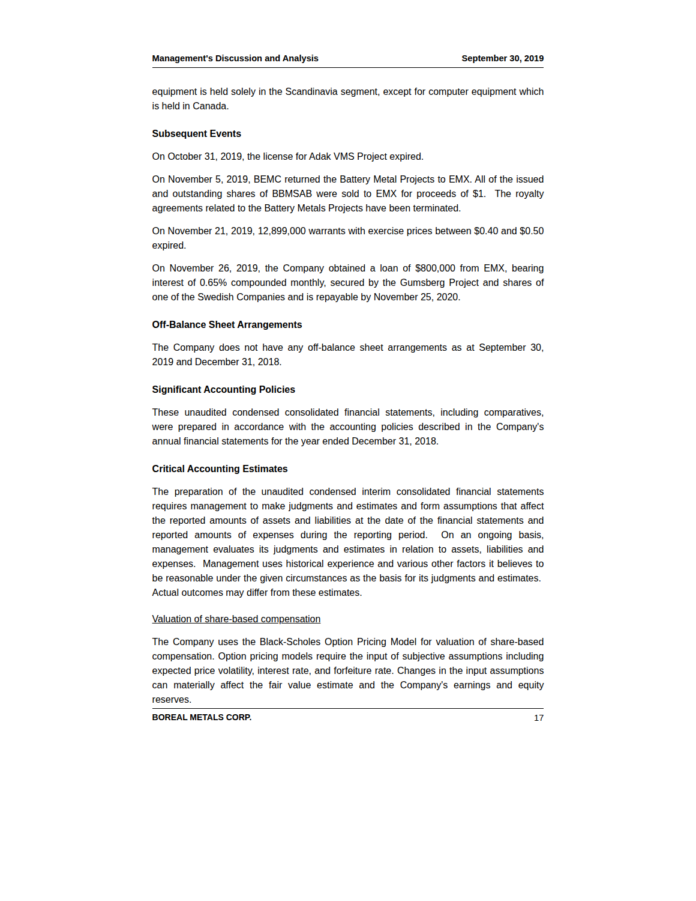Management's Discussion and Analysis September 30, 2019
equipment is held solely in the Scandinavia segment, except for computer equipment which is held in Canada.
Subsequent Events
On October 31, 2019, the license for Adak VMS Project expired.
On November 5, 2019, BEMC returned the Battery Metal Projects to EMX. All of the issued and outstanding shares of BBMSAB were sold to EMX for proceeds of $1. The royalty agreements related to the Battery Metals Projects have been terminated.
On November 21, 2019, 12,899,000 warrants with exercise prices between $0.40 and $0.50 expired.
On November 26, 2019, the Company obtained a loan of $800,000 from EMX, bearing interest of 0.65% compounded monthly, secured by the Gumsberg Project and shares of one of the Swedish Companies and is repayable by November 25, 2020.
Off-Balance Sheet Arrangements
The Company does not have any off-balance sheet arrangements as at September 30, 2019 and December 31, 2018.
Significant Accounting Policies
These unaudited condensed consolidated financial statements, including comparatives, were prepared in accordance with the accounting policies described in the Company's annual financial statements for the year ended December 31, 2018.
Critical Accounting Estimates
The preparation of the unaudited condensed interim consolidated financial statements requires management to make judgments and estimates and form assumptions that affect the reported amounts of assets and liabilities at the date of the financial statements and reported amounts of expenses during the reporting period. On an ongoing basis, management evaluates its judgments and estimates in relation to assets, liabilities and expenses. Management uses historical experience and various other factors it believes to be reasonable under the given circumstances as the basis for its judgments and estimates. Actual outcomes may differ from these estimates.
Valuation of share-based compensation
The Company uses the Black-Scholes Option Pricing Model for valuation of share-based compensation. Option pricing models require the input of subjective assumptions including expected price volatility, interest rate, and forfeiture rate. Changes in the input assumptions can materially affect the fair value estimate and the Company's earnings and equity reserves.
BOREAL METALS CORP. 17